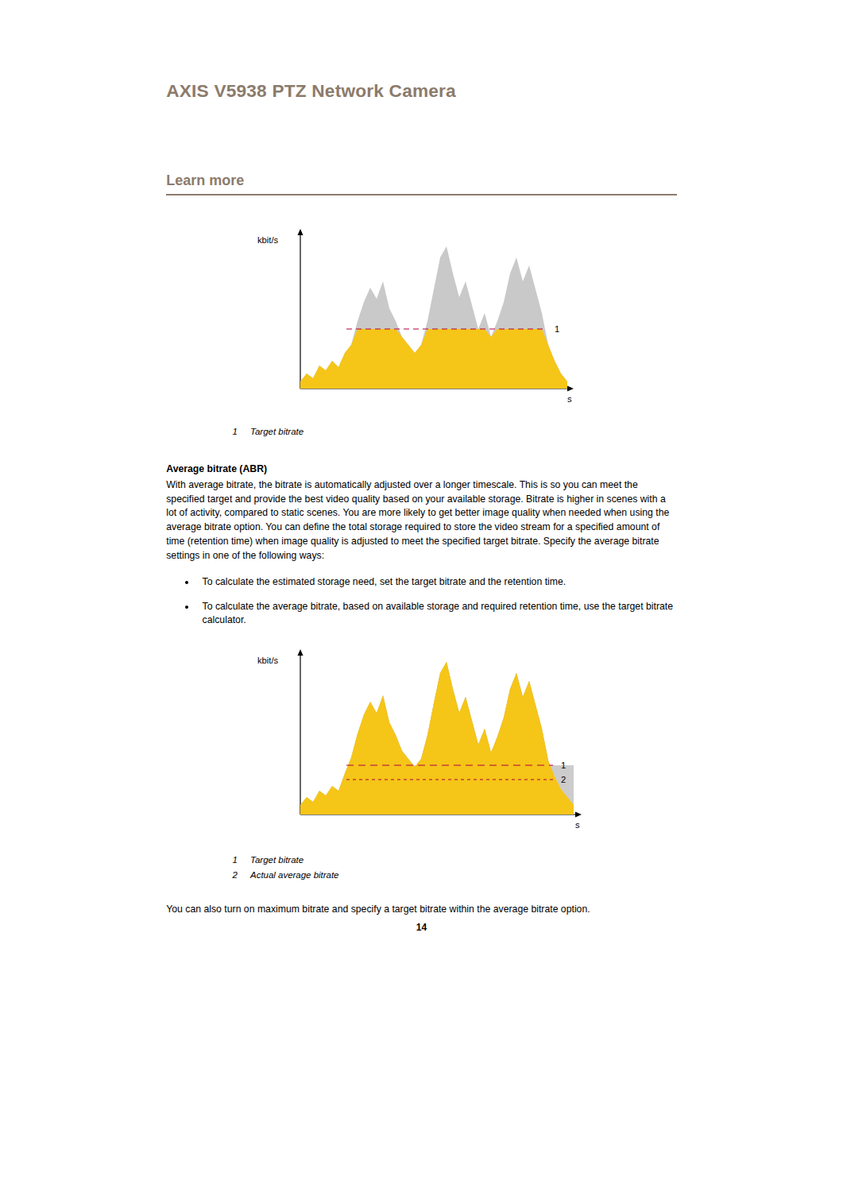AXIS V5938 PTZ Network Camera
Learn more
kbit/s s 1
1 Target bitrate
Average bitrate (ABR)
With average bitrate, the bitrate is automatically adjusted over a longer timescale. This is so you can meet the specified target and provide the best video quality based on your available storage. Bitrate is higher in scenes with a lot of activity, compared to static scenes. You are more likely to get better image quality when needed when using the average bitrate option. You can define the total storage required to store the video stream for a specified amount of time (retention time) when image quality is adjusted to meet the specified target bitrate. Specify the average bitrate settings in one of the following ways:
To calculate the estimated storage need, set the target bitrate and the retention time.
To calculate the average bitrate, based on available storage and required retention time, use the target bitrate calculator.
kbit/s s 1 2
1 Target bitrate
2 Actual average bitrate
You can also turn on maximum bitrate and specify a target bitrate within the average bitrate option.
14